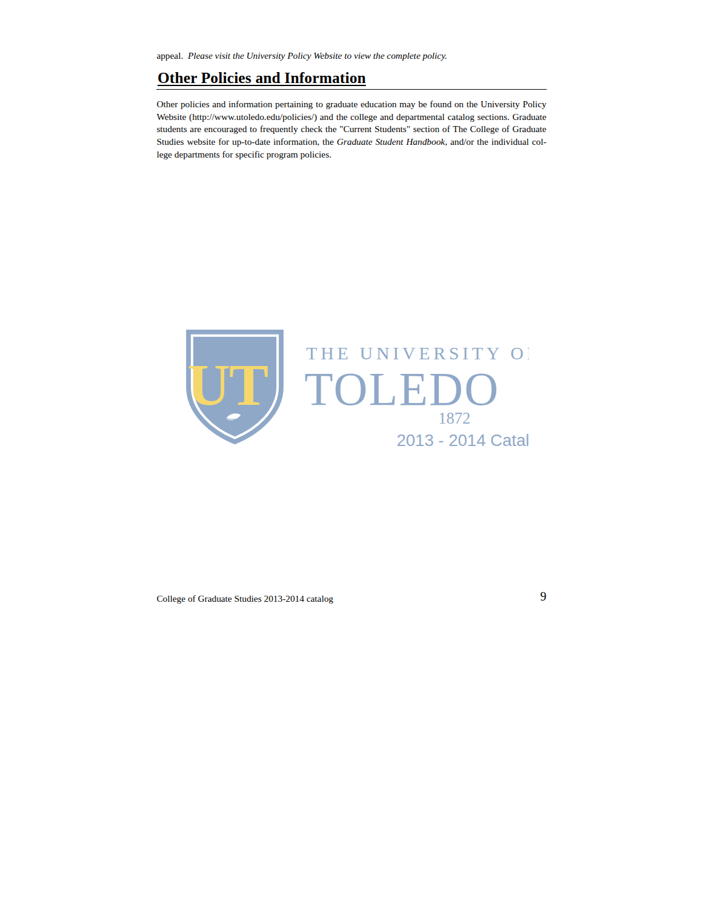appeal. Please visit the University Policy Website to view the complete policy.
Other Policies and Information
Other policies and information pertaining to graduate education may be found on the University Policy Website (http://www.utoledo.edu/policies/) and the college and departmental catalog sections. Graduate students are encouraged to frequently check the "Current Students" section of The College of Graduate Studies website for up-to-date information, the Graduate Student Handbook, and/or the individual college departments for specific program policies.
U T THE UNIVERSITY OF TOLEDO 1872 2013 - 2014 Catalog
College of Graduate Studies 2013-2014 catalog
9